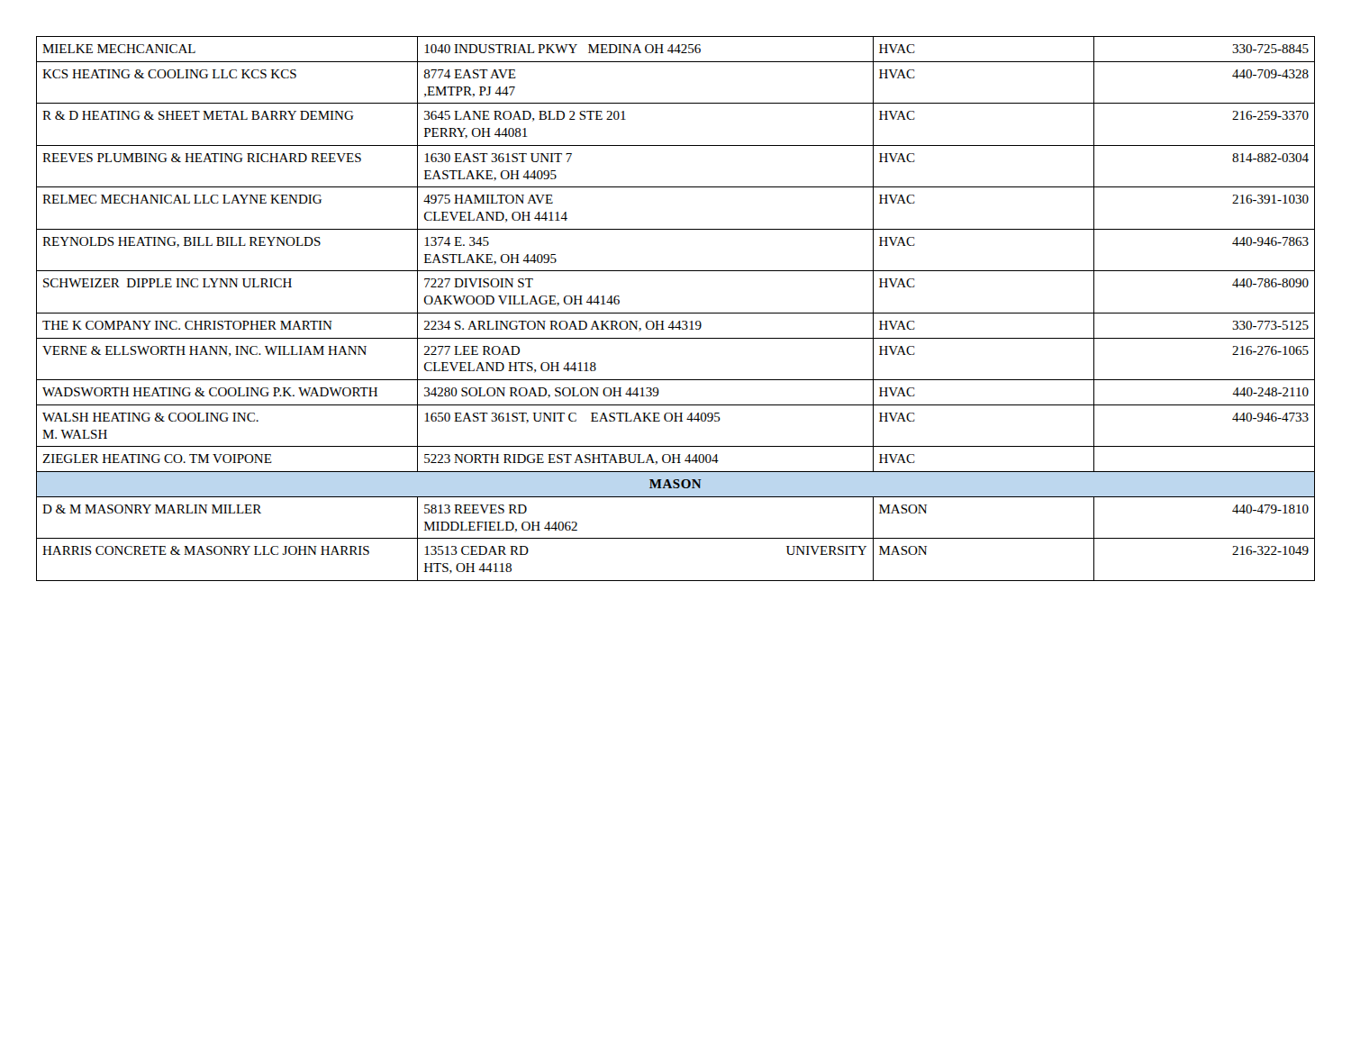| MIELKE MECHCANICAL | 1040 INDUSTRIAL PKWY MEDINA OH 44256 | HVAC | 330-725-8845 |
| KCS HEATING & COOLING LLC KCS KCS | 8774 EAST AVE ,EMTPR, PJ 447 | HVAC | 440-709-4328 |
| R & D HEATING & SHEET METAL BARRY DEMING | 3645 LANE ROAD, BLD 2 STE 201 PERRY, OH 44081 | HVAC | 216-259-3370 |
| REEVES PLUMBING & HEATING RICHARD REEVES | 1630 EAST 361ST UNIT 7 EASTLAKE, OH 44095 | HVAC | 814-882-0304 |
| RELMEC MECHANICAL LLC LAYNE KENDIG | 4975 HAMILTON AVE CLEVELAND, OH 44114 | HVAC | 216-391-1030 |
| REYNOLDS HEATING, BILL BILL REYNOLDS | 1374 E. 345 EASTLAKE, OH 44095 | HVAC | 440-946-7863 |
| SCHWEIZER DIPPLE INC LYNN ULRICH | 7227 DIVISOIN ST OAKWOOD VILLAGE, OH 44146 | HVAC | 440-786-8090 |
| THE K COMPANY INC. CHRISTOPHER MARTIN | 2234 S. ARLINGTON ROAD AKRON, OH 44319 | HVAC | 330-773-5125 |
| VERNE & ELLSWORTH HANN, INC. WILLIAM HANN | 2277 LEE ROAD CLEVELAND HTS, OH 44118 | HVAC | 216-276-1065 |
| WADSWORTH HEATING & COOLING P.K. WADWORTH | 34280 SOLON ROAD, SOLON OH 44139 | HVAC | 440-248-2110 |
| WALSH HEATING & COOLING INC. M. WALSH | 1650 EAST 361ST, UNIT C EASTLAKE OH 44095 | HVAC | 440-946-4733 |
| ZIEGLER HEATING CO. TM VOIPONE | 5223 NORTH RIDGE EST ASHTABULA, OH 44004 | HVAC | |
| MASON |
| D & M MASONRY MARLIN MILLER | 5813 REEVES RD MIDDLEFIELD, OH 44062 | MASON | 440-479-1810 |
| HARRIS CONCRETE & MASONRY LLC JOHN HARRIS | 13513 CEDAR RD UNIVERSITY HTS, OH 44118 | MASON | 216-322-1049 |